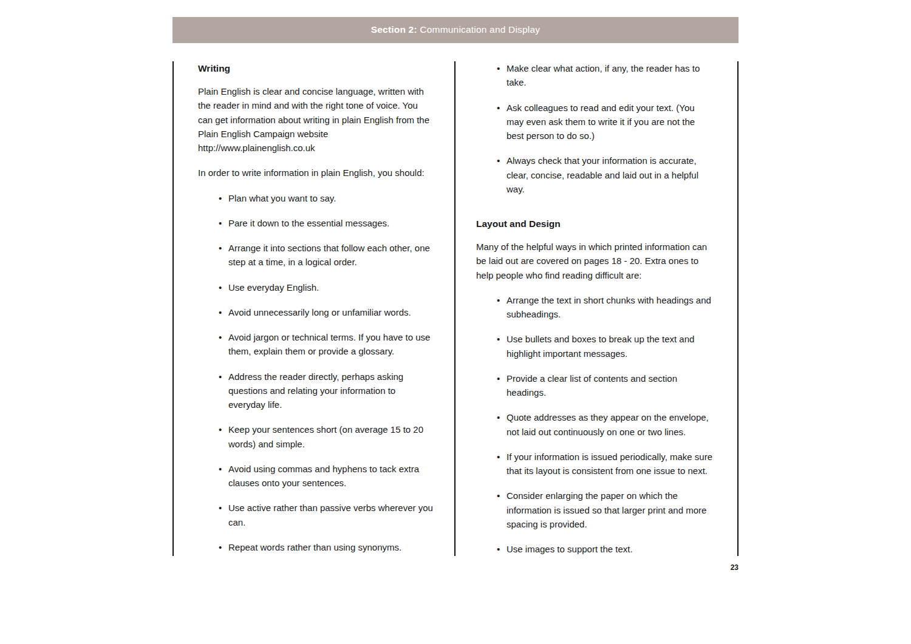Section 2: Communication and Display
Writing
Plain English is clear and concise language, written with the reader in mind and with the right tone of voice. You can get information about writing in plain English from the Plain English Campaign website http://www.plainenglish.co.uk
In order to write information in plain English, you should:
Plan what you want to say.
Pare it down to the essential messages.
Arrange it into sections that follow each other, one step at a time, in a logical order.
Use everyday English.
Avoid unnecessarily long or unfamiliar words.
Avoid jargon or technical terms. If you have to use them, explain them or provide a glossary.
Address the reader directly, perhaps asking questions and relating your information to everyday life.
Keep your sentences short (on average 15 to 20 words) and simple.
Avoid using commas and hyphens to tack extra clauses onto your sentences.
Use active rather than passive verbs wherever you can.
Repeat words rather than using synonyms.
Make clear what action, if any, the reader has to take.
Ask colleagues to read and edit your text. (You may even ask them to write it if you are not the best person to do so.)
Always check that your information is accurate, clear, concise, readable and laid out in a helpful way.
Layout and Design
Many of the helpful ways in which printed information can be laid out are covered on pages 18 - 20. Extra ones to help people who find reading difficult are:
Arrange the text in short chunks with headings and subheadings.
Use bullets and boxes to break up the text and highlight important messages.
Provide a clear list of contents and section headings.
Quote addresses as they appear on the envelope, not laid out continuously on one or two lines.
If your information is issued periodically, make sure that its layout is consistent from one issue to next.
Consider enlarging the paper on which the information is issued so that larger print and more spacing is provided.
Use images to support the text.
23